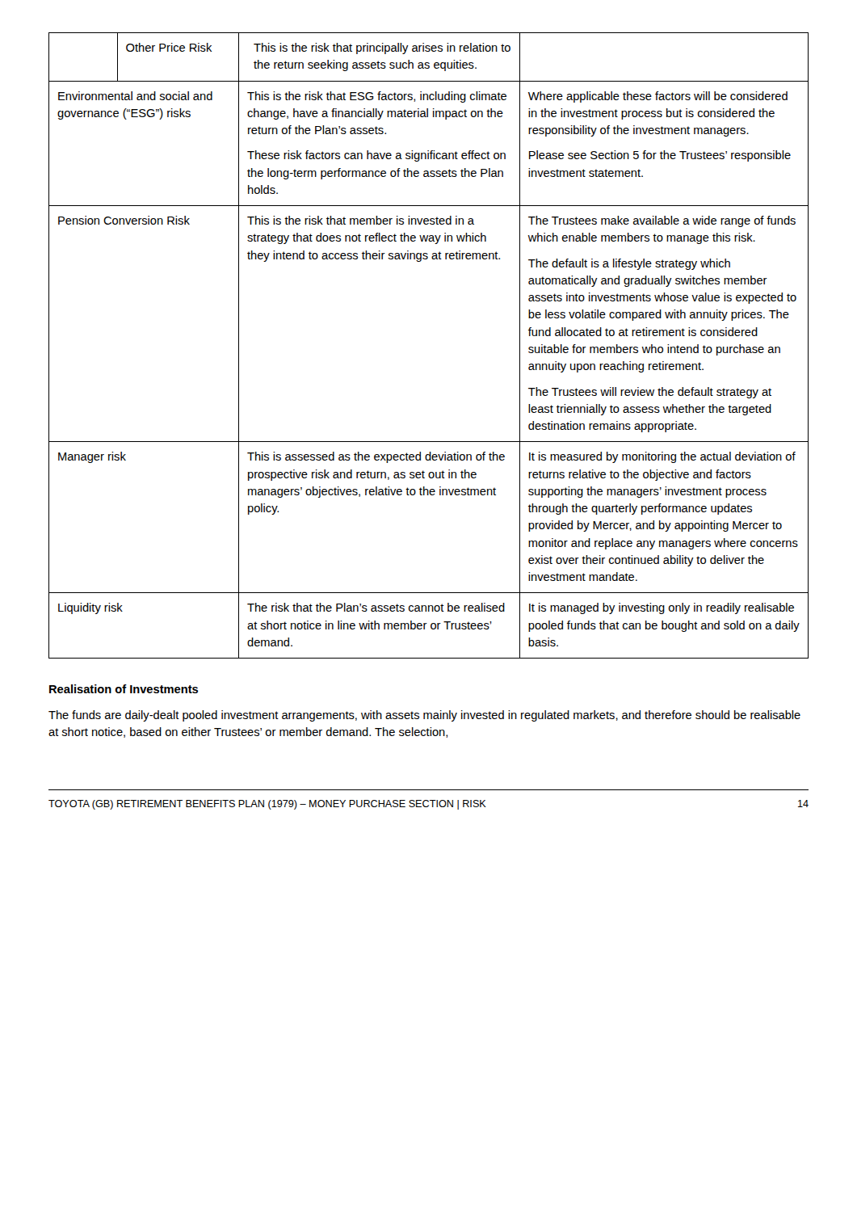| | Other Price Risk | This is the risk that principally arises in relation to the return seeking assets such as equities. | |
| Environmental and social and governance (“ESG”) risks | This is the risk that ESG factors, including climate change, have a financially material impact on the return of the Plan’s assets. These risk factors can have a significant effect on the long-term performance of the assets the Plan holds. | Where applicable these factors will be considered in the investment process but is considered the responsibility of the investment managers. Please see Section 5 for the Trustees’ responsible investment statement. |
| Pension Conversion Risk | This is the risk that member is invested in a strategy that does not reflect the way in which they intend to access their savings at retirement. | The Trustees make available a wide range of funds which enable members to manage this risk. The default is a lifestyle strategy which automatically and gradually switches member assets into investments whose value is expected to be less volatile compared with annuity prices. The fund allocated to at retirement is considered suitable for members who intend to purchase an annuity upon reaching retirement. The Trustees will review the default strategy at least triennially to assess whether the targeted destination remains appropriate. |
| Manager risk | This is assessed as the expected deviation of the prospective risk and return, as set out in the managers’ objectives, relative to the investment policy. | It is measured by monitoring the actual deviation of returns relative to the objective and factors supporting the managers’ investment process through the quarterly performance updates provided by Mercer, and by appointing Mercer to monitor and replace any managers where concerns exist over their continued ability to deliver the investment mandate. |
| Liquidity risk | The risk that the Plan’s assets cannot be realised at short notice in line with member or Trustees’ demand. | It is managed by investing only in readily realisable pooled funds that can be bought and sold on a daily basis. |
Realisation of Investments
The funds are daily-dealt pooled investment arrangements, with assets mainly invested in regulated markets, and therefore should be realisable at short notice, based on either Trustees’ or member demand. The selection,
TOYOTA (GB) RETIREMENT BENEFITS PLAN (1979) – MONEY PURCHASE SECTION | RISK 14